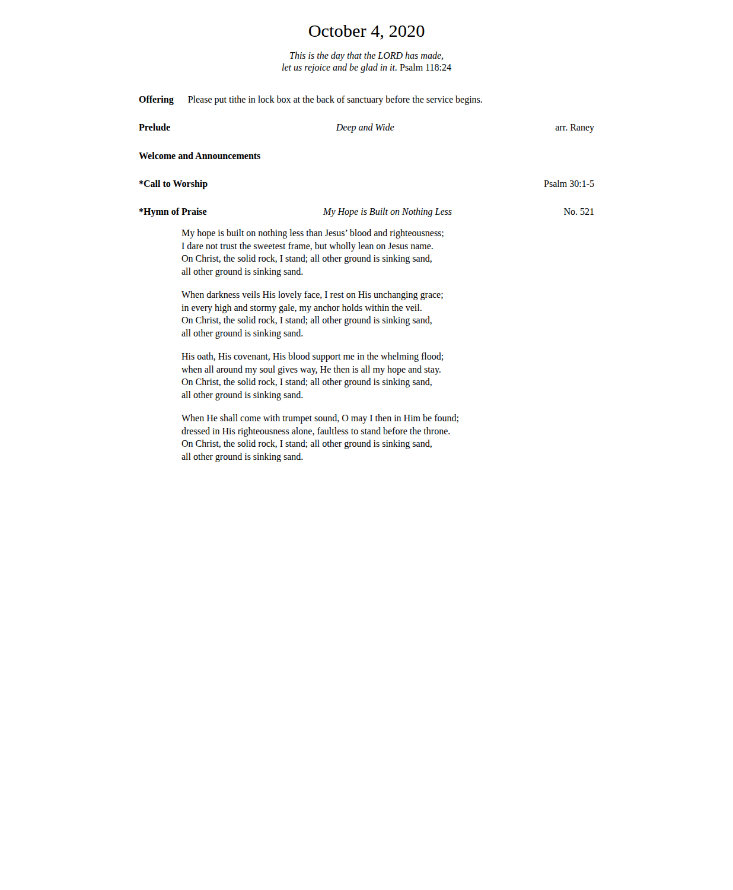October 4, 2020
This is the day that the LORD has made,
let us rejoice and be glad in it. Psalm 118:24
Offering Please put tithe in lock box at the back of sanctuary before the service begins.
Prelude Deep and Wide
arr. Raney
Welcome and Announcements
*Call to Worship
Psalm 30:1-5
*Hymn of Praise My Hope is Built on Nothing Less
No. 521
My hope is built on nothing less than Jesus’ blood and righteousness;
I dare not trust the sweetest frame, but wholly lean on Jesus name.
On Christ, the solid rock, I stand; all other ground is sinking sand,
all other ground is sinking sand.
When darkness veils His lovely face, I rest on His unchanging grace;
in every high and stormy gale, my anchor holds within the veil.
On Christ, the solid rock, I stand; all other ground is sinking sand,
all other ground is sinking sand.
His oath, His covenant, His blood support me in the whelming flood;
when all around my soul gives way, He then is all my hope and stay.
On Christ, the solid rock, I stand; all other ground is sinking sand,
all other ground is sinking sand.
When He shall come with trumpet sound, O may I then in Him be found;
dressed in His righteousness alone, faultless to stand before the throne.
On Christ, the solid rock, I stand; all other ground is sinking sand,
all other ground is sinking sand.